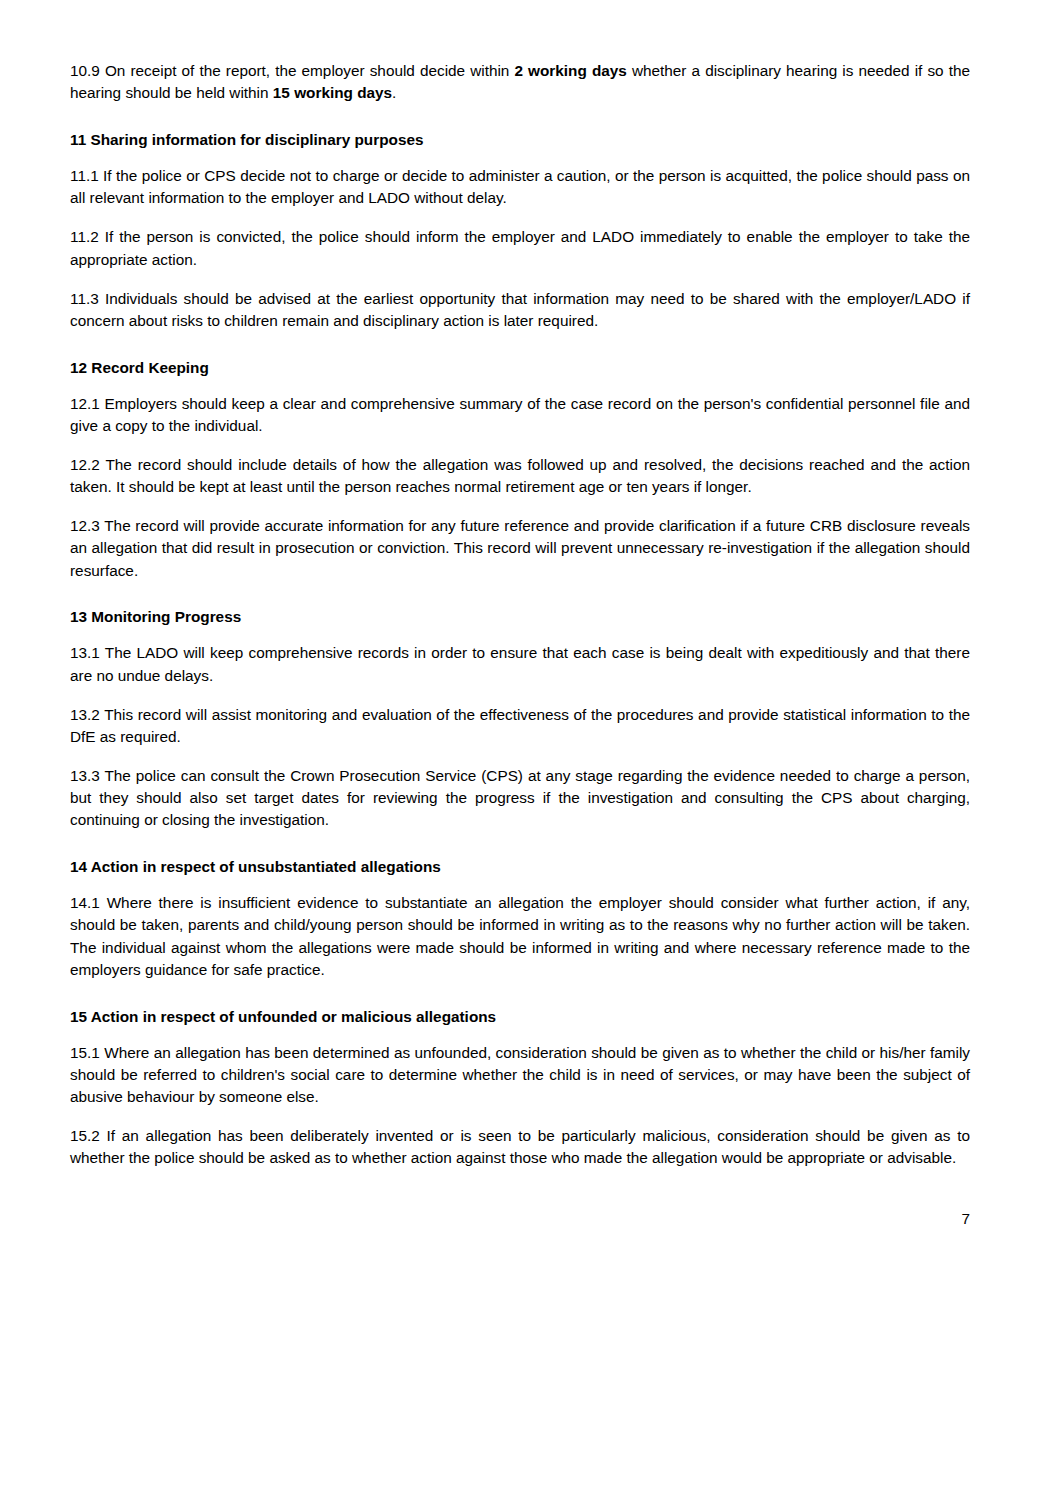10.9 On receipt of the report, the employer should decide within 2 working days whether a disciplinary hearing is needed if so the hearing should be held within 15 working days.
11 Sharing information for disciplinary purposes
11.1 If the police or CPS decide not to charge or decide to administer a caution, or the person is acquitted, the police should pass on all relevant information to the employer and LADO without delay.
11.2 If the person is convicted, the police should inform the employer and LADO immediately to enable the employer to take the appropriate action.
11.3 Individuals should be advised at the earliest opportunity that information may need to be shared with the employer/LADO if concern about risks to children remain and disciplinary action is later required.
12 Record Keeping
12.1 Employers should keep a clear and comprehensive summary of the case record on the person's confidential personnel file and give a copy to the individual.
12.2 The record should include details of how the allegation was followed up and resolved, the decisions reached and the action taken. It should be kept at least until the person reaches normal retirement age or ten years if longer.
12.3 The record will provide accurate information for any future reference and provide clarification if a future CRB disclosure reveals an allegation that did result in prosecution or conviction. This record will prevent unnecessary re-investigation if the allegation should resurface.
13 Monitoring Progress
13.1 The LADO will keep comprehensive records in order to ensure that each case is being dealt with expeditiously and that there are no undue delays.
13.2 This record will assist monitoring and evaluation of the effectiveness of the procedures and provide statistical information to the DfE as required.
13.3 The police can consult the Crown Prosecution Service (CPS) at any stage regarding the evidence needed to charge a person, but they should also set target dates for reviewing the progress if the investigation and consulting the CPS about charging, continuing or closing the investigation.
14 Action in respect of unsubstantiated allegations
14.1 Where there is insufficient evidence to substantiate an allegation the employer should consider what further action, if any, should be taken, parents and child/young person should be informed in writing as to the reasons why no further action will be taken. The individual against whom the allegations were made should be informed in writing and where necessary reference made to the employers guidance for safe practice.
15 Action in respect of unfounded or malicious allegations
15.1 Where an allegation has been determined as unfounded, consideration should be given as to whether the child or his/her family should be referred to children's social care to determine whether the child is in need of services, or may have been the subject of abusive behaviour by someone else.
15.2 If an allegation has been deliberately invented or is seen to be particularly malicious, consideration should be given as to whether the police should be asked as to whether action against those who made the allegation would be appropriate or advisable.
7